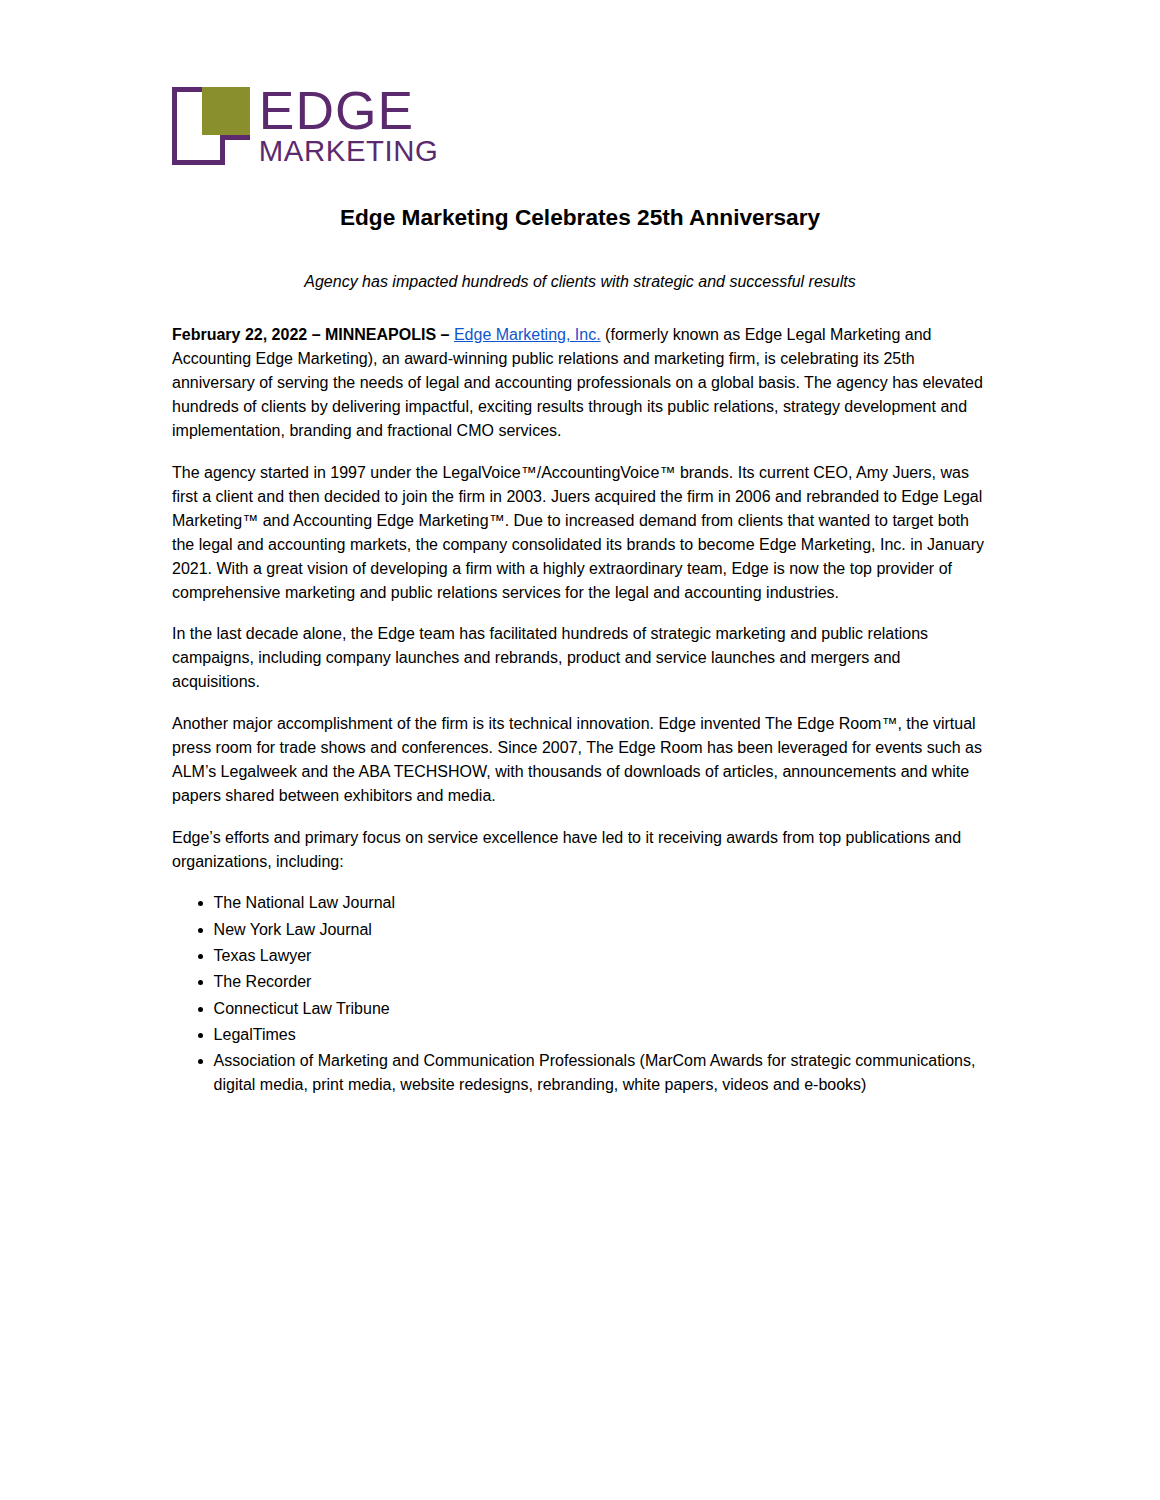EDGE MARKETING
Edge Marketing Celebrates 25th Anniversary
Agency has impacted hundreds of clients with strategic and successful results
February 22, 2022 – MINNEAPOLIS – Edge Marketing, Inc. (formerly known as Edge Legal Marketing and Accounting Edge Marketing), an award-winning public relations and marketing firm, is celebrating its 25th anniversary of serving the needs of legal and accounting professionals on a global basis. The agency has elevated hundreds of clients by delivering impactful, exciting results through its public relations, strategy development and implementation, branding and fractional CMO services.
The agency started in 1997 under the LegalVoice™/AccountingVoice™ brands. Its current CEO, Amy Juers, was first a client and then decided to join the firm in 2003. Juers acquired the firm in 2006 and rebranded to Edge Legal Marketing™ and Accounting Edge Marketing™. Due to increased demand from clients that wanted to target both the legal and accounting markets, the company consolidated its brands to become Edge Marketing, Inc. in January 2021. With a great vision of developing a firm with a highly extraordinary team, Edge is now the top provider of comprehensive marketing and public relations services for the legal and accounting industries.
In the last decade alone, the Edge team has facilitated hundreds of strategic marketing and public relations campaigns, including company launches and rebrands, product and service launches and mergers and acquisitions.
Another major accomplishment of the firm is its technical innovation. Edge invented The Edge Room™, the virtual press room for trade shows and conferences. Since 2007, The Edge Room has been leveraged for events such as ALM’s Legalweek and the ABA TECHSHOW, with thousands of downloads of articles, announcements and white papers shared between exhibitors and media.
Edge’s efforts and primary focus on service excellence have led to it receiving awards from top publications and organizations, including:
The National Law Journal
New York Law Journal
Texas Lawyer
The Recorder
Connecticut Law Tribune
LegalTimes
Association of Marketing and Communication Professionals (MarCom Awards for strategic communications, digital media, print media, website redesigns, rebranding, white papers, videos and e-books)